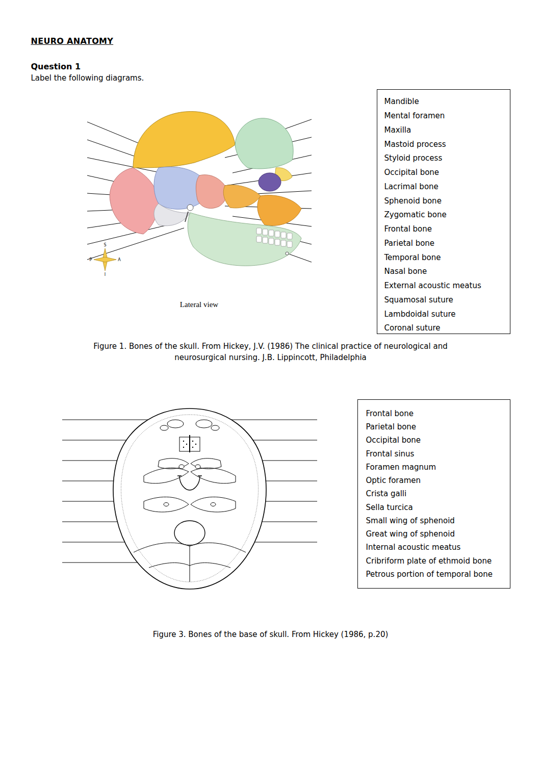NEURO ANATOMY
Question 1
Label the following diagrams.
S I P A
Lateral view
Mandible
Mental foramen
Maxilla
Mastoid process
Styloid process
Occipital bone
Lacrimal bone
Sphenoid bone
Zygomatic bone
Frontal bone
Parietal bone
Temporal bone
Nasal bone
External acoustic meatus
Squamosal suture
Lambdoidal suture
Coronal suture
Parietal bone
Figure 1. Bones of the skull. From Hickey, J.V. (1986) The clinical practice of neurological and neurosurgical nursing. J.B. Lippincott, Philadelphia
Frontal bone
Parietal bone
Occipital bone
Frontal sinus
Foramen magnum
Optic foramen
Crista galli
Sella turcica
Small wing of sphenoid
Great wing of sphenoid
Internal acoustic meatus
Cribriform plate of ethmoid bone
Petrous portion of temporal bone
Figure 3. Bones of the base of skull. From Hickey (1986, p.20)